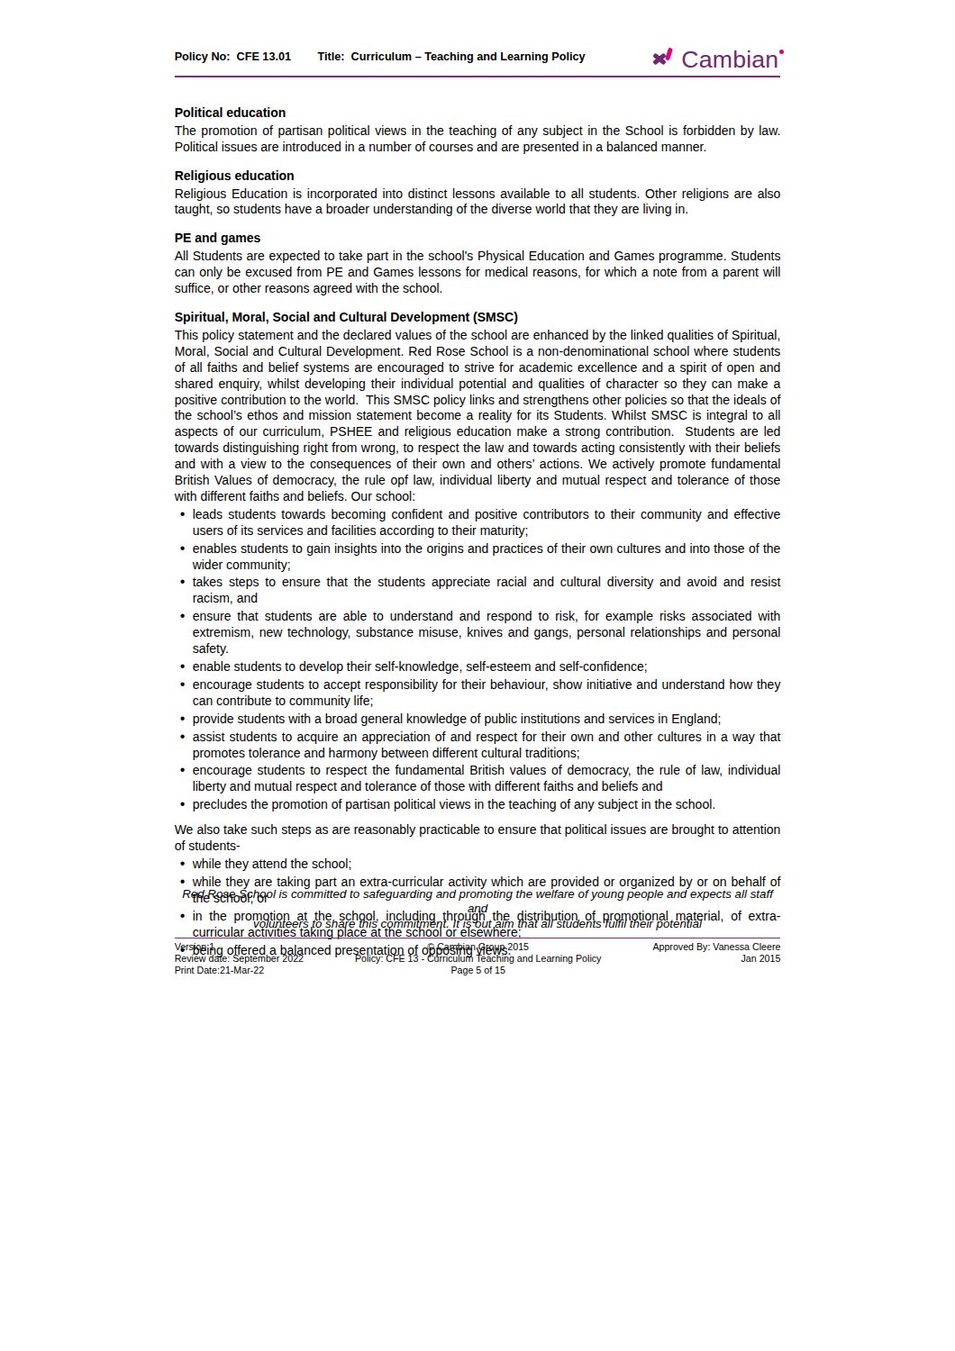Policy No: CFE 13.01 Title: Curriculum – Teaching and Learning Policy
Cambian
Political education
The promotion of partisan political views in the teaching of any subject in the School is forbidden by law. Political issues are introduced in a number of courses and are presented in a balanced manner.
Religious education
Religious Education is incorporated into distinct lessons available to all students. Other religions are also taught, so students have a broader understanding of the diverse world that they are living in.
PE and games
All Students are expected to take part in the school's Physical Education and Games programme. Students can only be excused from PE and Games lessons for medical reasons, for which a note from a parent will suffice, or other reasons agreed with the school.
Spiritual, Moral, Social and Cultural Development (SMSC)
This policy statement and the declared values of the school are enhanced by the linked qualities of Spiritual, Moral, Social and Cultural Development. Red Rose School is a non-denominational school where students of all faiths and belief systems are encouraged to strive for academic excellence and a spirit of open and shared enquiry, whilst developing their individual potential and qualities of character so they can make a positive contribution to the world. This SMSC policy links and strengthens other policies so that the ideals of the school’s ethos and mission statement become a reality for its Students. Whilst SMSC is integral to all aspects of our curriculum, PSHEE and religious education make a strong contribution. Students are led towards distinguishing right from wrong, to respect the law and towards acting consistently with their beliefs and with a view to the consequences of their own and others’ actions. We actively promote fundamental British Values of democracy, the rule opf law, individual liberty and mutual respect and tolerance of those with different faiths and beliefs. Our school:
leads students towards becoming confident and positive contributors to their community and effective users of its services and facilities according to their maturity;
enables students to gain insights into the origins and practices of their own cultures and into those of the wider community;
takes steps to ensure that the students appreciate racial and cultural diversity and avoid and resist racism, and
ensure that students are able to understand and respond to risk, for example risks associated with extremism, new technology, substance misuse, knives and gangs, personal relationships and personal safety.
enable students to develop their self-knowledge, self-esteem and self-confidence;
encourage students to accept responsibility for their behaviour, show initiative and understand how they can contribute to community life;
provide students with a broad general knowledge of public institutions and services in England;
assist students to acquire an appreciation of and respect for their own and other cultures in a way that promotes tolerance and harmony between different cultural traditions;
encourage students to respect the fundamental British values of democracy, the rule of law, individual liberty and mutual respect and tolerance of those with different faiths and beliefs and
precludes the promotion of partisan political views in the teaching of any subject in the school.
We also take such steps as are reasonably practicable to ensure that political issues are brought to attention of students-
while they attend the school;
while they are taking part an extra-curricular activity which are provided or organized by or on behalf of the school; or
in the promotion at the school, including through the distribution of promotional material, of extra-curricular activities taking place at the school or elsewhere;
being offered a balanced presentation of opposing views.
Red Rose School is committed to safeguarding and promoting the welfare of young people and expects all staff and
volunteers to share this commitment. It is out aim that all students fulfil their potential
Version 1
Review date: September 2022
Print Date:21-Mar-22
© Cambian Group 2015
Policy: CFE 13 - Curriculum Teaching and Learning Policy
Page 5 of 15
Approved By: Vanessa Cleere
Jan 2015